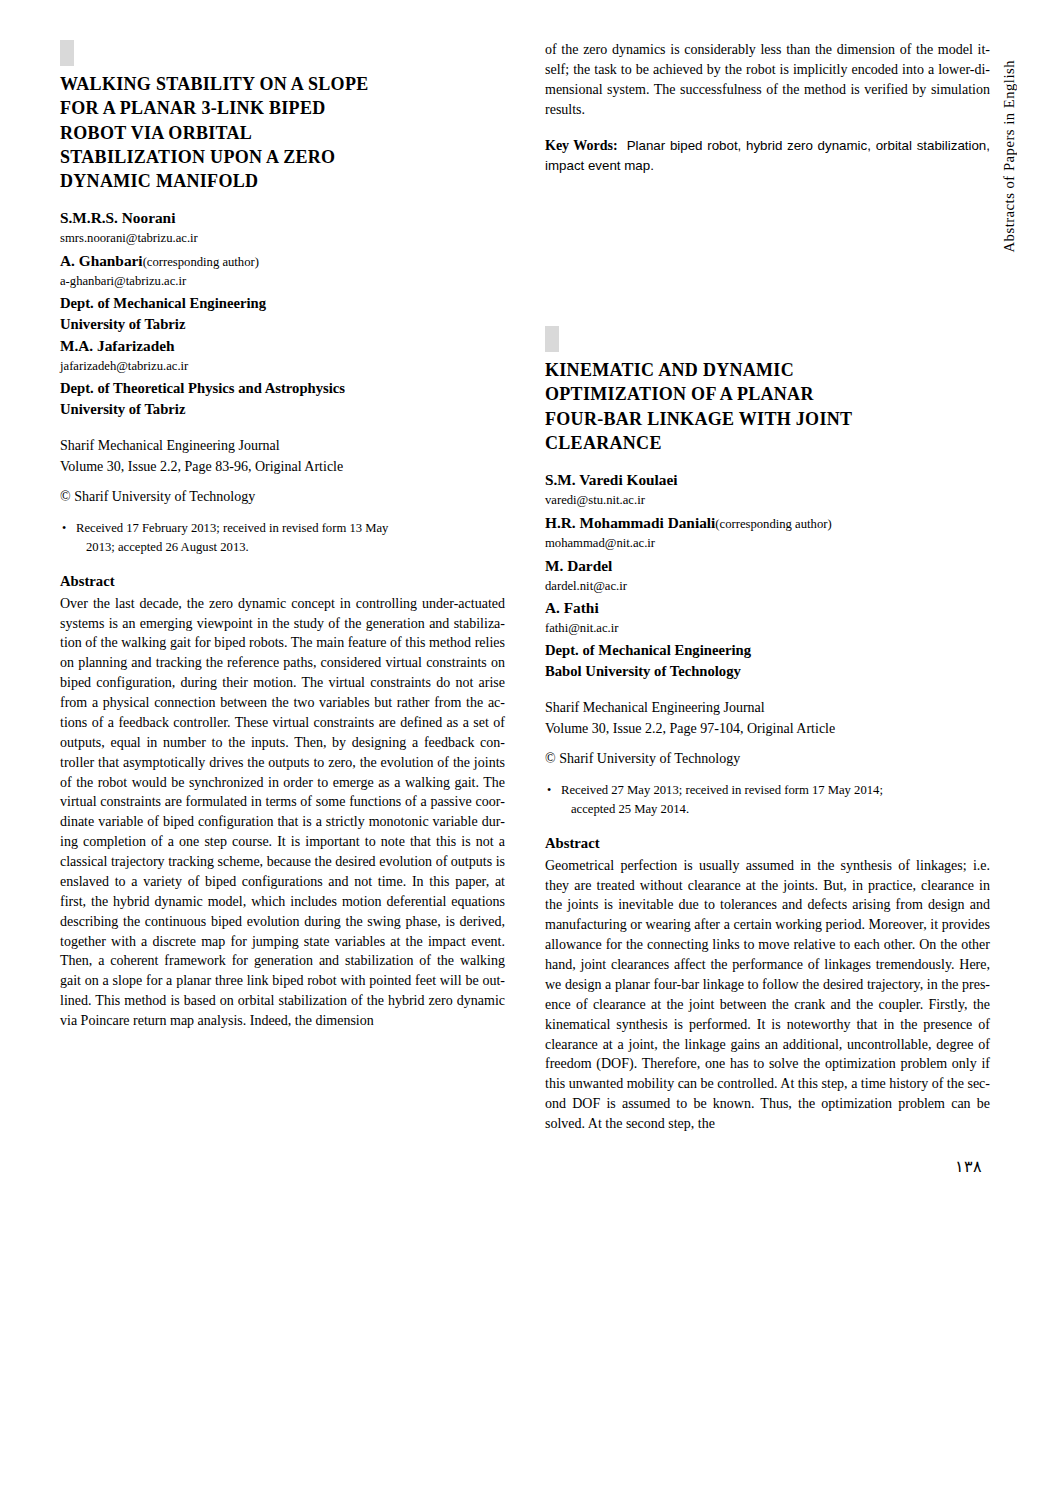Abstracts of Papers in English
WALKING STABILITY ON A SLOPE
FOR A PLANAR 3-LINK BIPED
ROBOT VIA ORBITAL
STABILIZATION UPON A ZERO
DYNAMIC MANIFOLD
S.M.R.S. Noorani
smrs.noorani@tabrizu.ac.ir
A. Ghanbari(corresponding author)
a-ghanbari@tabrizu.ac.ir
Dept. of Mechanical Engineering
University of Tabriz
M.A. Jafarizadeh
jafarizadeh@tabrizu.ac.ir
Dept. of Theoretical Physics and Astrophysics
University of Tabriz
Sharif Mechanical Engineering Journal
Volume 30, Issue 2.2, Page 83-96, Original Article
© Sharif University of Technology
Received 17 February 2013; received in revised form 13 May2013; accepted 26 August 2013.
Abstract
Over the last decade, the zero dynamic concept in controlling under-actuated systems is an emerging viewpoint in the study of the generation and stabilization of the walking gait for biped robots. The main feature of this method relies on planning and tracking the reference paths, considered virtual constraints on biped configuration, during their motion. The virtual constraints do not arise from a physical connection between the two variables but rather from the actions of a feedback controller. These virtual constraints are defined as a set of outputs, equal in number to the inputs. Then, by designing a feedback controller that asymptotically drives the outputs to zero, the evolution of the joints of the robot would be synchronized in order to emerge as a walking gait. The virtual constraints are formulated in terms of some functions of a passive coordinate variable of biped configuration that is a strictly monotonic variable during completion of a one step course. It is important to note that this is not a classical trajectory tracking scheme, because the desired evolution of outputs is enslaved to a variety of biped configurations and not time. In this paper, at first, the hybrid dynamic model, which includes motion deferential equations describing the continuous biped evolution during the swing phase, is derived, together with a discrete map for jumping state variables at the impact event. Then, a coherent framework for generation and stabilization of the walking gait on a slope for a planar three link biped robot with pointed feet will be outlined. This method is based on orbital stabilization of the hybrid zero dynamic via Poincare return map analysis. Indeed, the dimension
of the zero dynamics is considerably less than the dimension of the model itself; the task to be achieved by the robot is implicitly encoded into a lower-dimensional system. The successfulness of the method is verified by simulation results.
Key Words: Planar biped robot, hybrid zero dynamic, orbital stabilization, impact event map.
KINEMATIC AND DYNAMIC
OPTIMIZATION OF A PLANAR
FOUR-BAR LINKAGE WITH JOINT
CLEARANCE
S.M. Varedi Koulaei
varedi@stu.nit.ac.ir
H.R. Mohammadi Daniali(corresponding author)
mohammad@nit.ac.ir
M. Dardel
dardel.nit@ac.ir
A. Fathi
fathi@nit.ac.ir
Dept. of Mechanical Engineering
Babol University of Technology
Sharif Mechanical Engineering Journal
Volume 30, Issue 2.2, Page 97-104, Original Article
© Sharif University of Technology
Received 27 May 2013; received in revised form 17 May 2014;accepted 25 May 2014.
Abstract
Geometrical perfection is usually assumed in the synthesis of linkages; i.e. they are treated without clearance at the joints. But, in practice, clearance in the joints is inevitable due to tolerances and defects arising from design and manufacturing or wearing after a certain working period. Moreover, it provides allowance for the connecting links to move relative to each other. On the other hand, joint clearances affect the performance of linkages tremendously. Here, we design a planar four-bar linkage to follow the desired trajectory, in the presence of clearance at the joint between the crank and the coupler. Firstly, the kinematical synthesis is performed. It is noteworthy that in the presence of clearance at a joint, the linkage gains an additional, uncontrollable, degree of freedom (DOF). Therefore, one has to solve the optimization problem only if this unwanted mobility can be controlled. At this step, a time history of the second DOF is assumed to be known. Thus, the optimization problem can be solved. At the second step, the
١٣٨